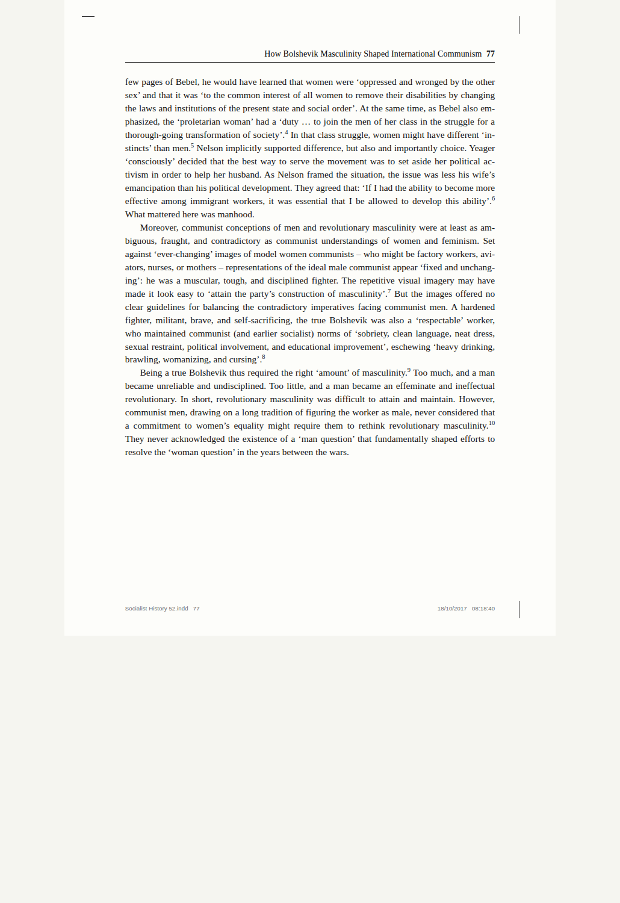How Bolshevik Masculinity Shaped International Communism 77
few pages of Bebel, he would have learned that women were ‘oppressed and wronged by the other sex’ and that it was ‘to the common interest of all women to remove their disabilities by changing the laws and institutions of the present state and social order’. At the same time, as Bebel also emphasized, the ‘proletarian woman’ had a ‘duty … to join the men of her class in the struggle for a thorough-going transformation of society’.4 In that class struggle, women might have different ‘instincts’ than men.5 Nelson implicitly supported difference, but also and importantly choice. Yeager ‘consciously’ decided that the best way to serve the movement was to set aside her political activism in order to help her husband. As Nelson framed the situation, the issue was less his wife’s emancipation than his political development. They agreed that: ‘If I had the ability to become more effective among immigrant workers, it was essential that I be allowed to develop this ability’.6 What mattered here was manhood.
Moreover, communist conceptions of men and revolutionary masculinity were at least as ambiguous, fraught, and contradictory as communist understandings of women and feminism. Set against ‘ever-changing’ images of model women communists – who might be factory workers, aviators, nurses, or mothers – representations of the ideal male communist appear ‘fixed and unchanging’: he was a muscular, tough, and disciplined fighter. The repetitive visual imagery may have made it look easy to ‘attain the party’s construction of masculinity’.7 But the images offered no clear guidelines for balancing the contradictory imperatives facing communist men. A hardened fighter, militant, brave, and self-sacrificing, the true Bolshevik was also a ‘respectable’ worker, who maintained communist (and earlier socialist) norms of ‘sobriety, clean language, neat dress, sexual restraint, political involvement, and educational improvement’, eschewing ‘heavy drinking, brawling, womanizing, and cursing’.8
Being a true Bolshevik thus required the right ‘amount’ of masculinity.9 Too much, and a man became unreliable and undisciplined. Too little, and a man became an effeminate and ineffectual revolutionary. In short, revolutionary masculinity was difficult to attain and maintain. However, communist men, drawing on a long tradition of figuring the worker as male, never considered that a commitment to women’s equality might require them to rethink revolutionary masculinity.10 They never acknowledged the existence of a ‘man question’ that fundamentally shaped efforts to resolve the ‘woman question’ in the years between the wars.
Socialist History 52.indd 77 18/10/2017 08:18:40